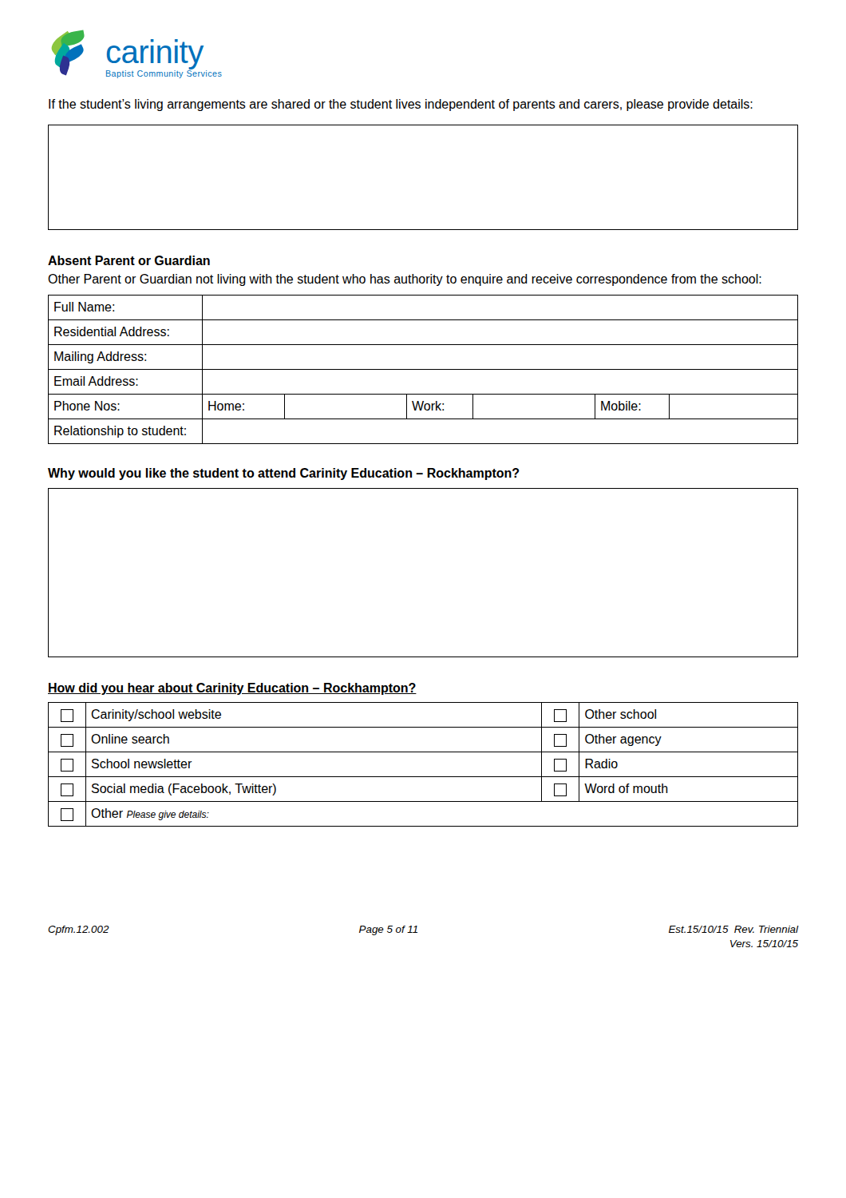carinity
Baptist Community Services
If the student’s living arrangements are shared or the student lives independent of parents and carers, please provide details:
Absent Parent or Guardian
Other Parent or Guardian not living with the student who has authority to enquire and receive correspondence from the school:
| Full Name: | |
| Residential Address: | |
| Mailing Address: | |
| Email Address: | |
| Phone Nos: | Home: | | Work: | | Mobile: | |
| Relationship to student: | |
Why would you like the student to attend Carinity Education – Rockhampton?
How did you hear about Carinity Education – Rockhampton?
| | Carinity/school website | | Other school |
| | Online search | | Other agency |
| | School newsletter | | Radio |
| | Social media (Facebook, Twitter) | | Word of mouth |
| | Other Please give details: |
Cpfm.12.002
Page 5 of 11
Est.15/10/15 Rev. Triennial
Vers. 15/10/15